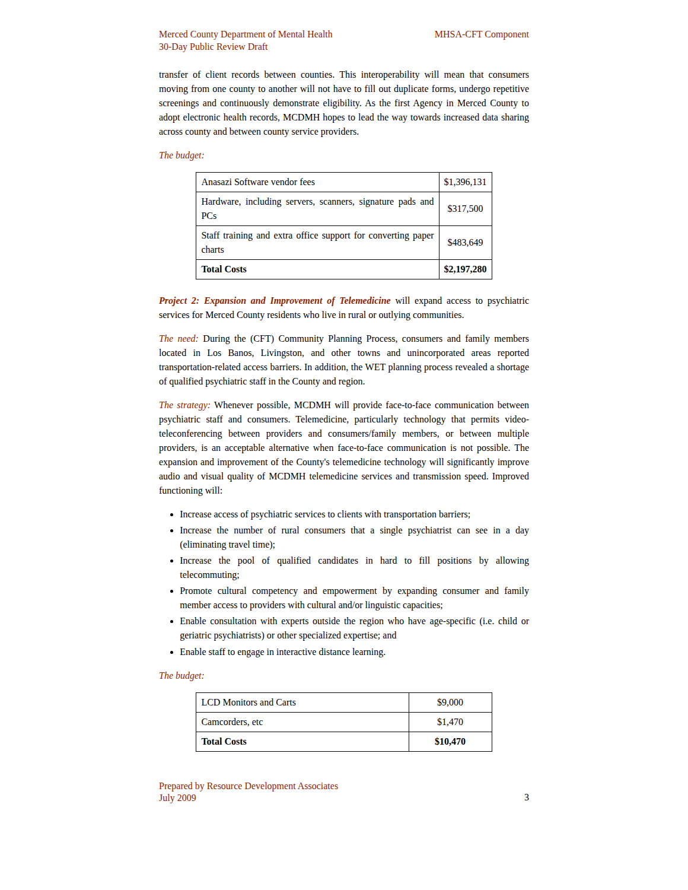Merced County Department of Mental Health
30-Day Public Review Draft
MHSA-CFT Component
transfer of client records between counties. This interoperability will mean that consumers moving from one county to another will not have to fill out duplicate forms, undergo repetitive screenings and continuously demonstrate eligibility. As the first Agency in Merced County to adopt electronic health records, MCDMH hopes to lead the way towards increased data sharing across county and between county service providers.
The budget:
| Anasazi Software vendor fees | $1,396,131 |
| Hardware, including servers, scanners, signature pads and PCs | $317,500 |
| Staff training and extra office support for converting paper charts | $483,649 |
| Total Costs | $2,197,280 |
Project 2: Expansion and Improvement of Telemedicine will expand access to psychiatric services for Merced County residents who live in rural or outlying communities.
The need: During the (CFT) Community Planning Process, consumers and family members located in Los Banos, Livingston, and other towns and unincorporated areas reported transportation-related access barriers. In addition, the WET planning process revealed a shortage of qualified psychiatric staff in the County and region.
The strategy: Whenever possible, MCDMH will provide face-to-face communication between psychiatric staff and consumers. Telemedicine, particularly technology that permits video-teleconferencing between providers and consumers/family members, or between multiple providers, is an acceptable alternative when face-to-face communication is not possible. The expansion and improvement of the County's telemedicine technology will significantly improve audio and visual quality of MCDMH telemedicine services and transmission speed. Improved functioning will:
Increase access of psychiatric services to clients with transportation barriers;
Increase the number of rural consumers that a single psychiatrist can see in a day (eliminating travel time);
Increase the pool of qualified candidates in hard to fill positions by allowing telecommuting;
Promote cultural competency and empowerment by expanding consumer and family member access to providers with cultural and/or linguistic capacities;
Enable consultation with experts outside the region who have age-specific (i.e. child or geriatric psychiatrists) or other specialized expertise; and
Enable staff to engage in interactive distance learning.
The budget:
| LCD Monitors and Carts | $9,000 |
| Camcorders, etc | $1,470 |
| Total Costs | $10,470 |
Prepared by Resource Development Associates
July 2009
3